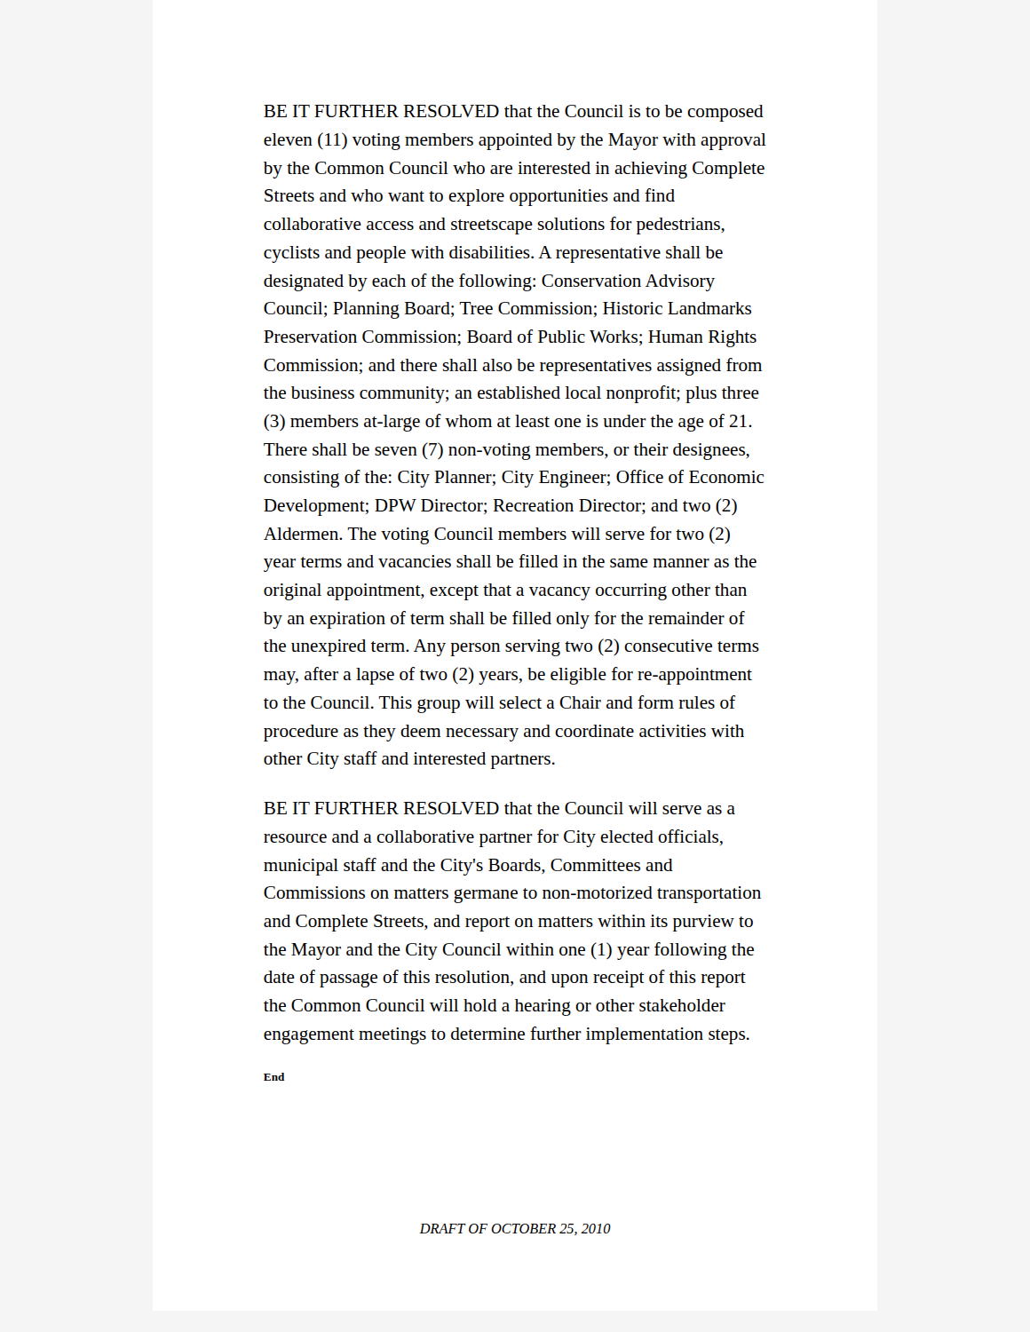BE IT FURTHER RESOLVED that the Council is to be composed eleven (11) voting members appointed by the Mayor with approval by the Common Council who are interested in achieving Complete Streets and who want to explore opportunities and find collaborative access and streetscape solutions for pedestrians, cyclists and people with disabilities. A representative shall be designated by each of the following: Conservation Advisory Council; Planning Board; Tree Commission; Historic Landmarks Preservation Commission; Board of Public Works; Human Rights Commission; and there shall also be representatives assigned from the business community; an established local nonprofit; plus three (3) members at-large of whom at least one is under the age of 21. There shall be seven (7) non-voting members, or their designees, consisting of the: City Planner; City Engineer; Office of Economic Development; DPW Director; Recreation Director; and two (2) Aldermen. The voting Council members will serve for two (2) year terms and vacancies shall be filled in the same manner as the original appointment, except that a vacancy occurring other than by an expiration of term shall be filled only for the remainder of the unexpired term. Any person serving two (2) consecutive terms may, after a lapse of two (2) years, be eligible for re-appointment to the Council. This group will select a Chair and form rules of procedure as they deem necessary and coordinate activities with other City staff and interested partners.
BE IT FURTHER RESOLVED that the Council will serve as a resource and a collaborative partner for City elected officials, municipal staff and the City's Boards, Committees and Commissions on matters germane to non-motorized transportation and Complete Streets, and report on matters within its purview to the Mayor and the City Council within one (1) year following the date of passage of this resolution, and upon receipt of this report the Common Council will hold a hearing or other stakeholder engagement meetings to determine further implementation steps.
End
DRAFT OF OCTOBER 25, 2010